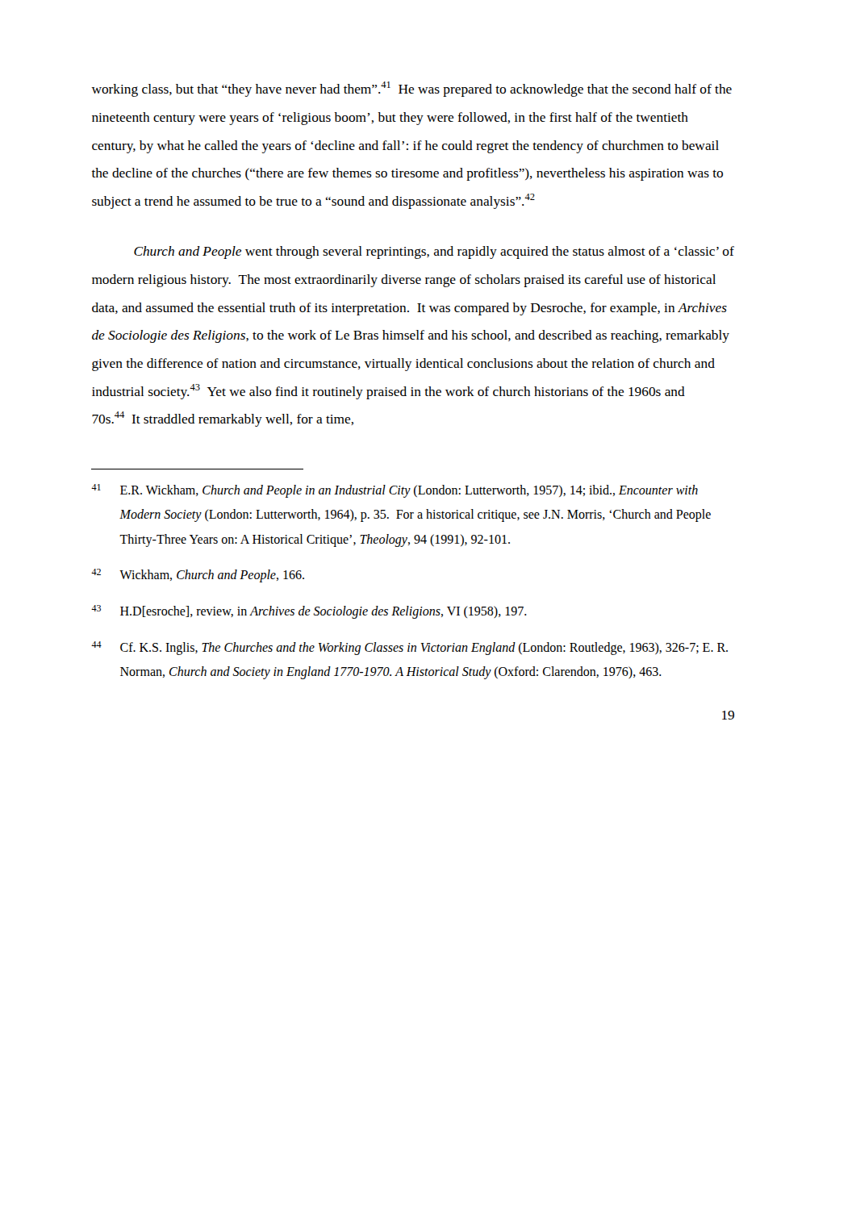working class, but that “they have never had them”.41 He was prepared to acknowledge that the second half of the nineteenth century were years of ‘religious boom’, but they were followed, in the first half of the twentieth century, by what he called the years of ‘decline and fall’: if he could regret the tendency of churchmen to bewail the decline of the churches (“there are few themes so tiresome and profitless”), nevertheless his aspiration was to subject a trend he assumed to be true to a “sound and dispassionate analysis”.42
Church and People went through several reprintings, and rapidly acquired the status almost of a ‘classic’ of modern religious history. The most extraordinarily diverse range of scholars praised its careful use of historical data, and assumed the essential truth of its interpretation. It was compared by Desroche, for example, in Archives de Sociologie des Religions, to the work of Le Bras himself and his school, and described as reaching, remarkably given the difference of nation and circumstance, virtually identical conclusions about the relation of church and industrial society.43 Yet we also find it routinely praised in the work of church historians of the 1960s and 70s.44 It straddled remarkably well, for a time,
41 E.R. Wickham, Church and People in an Industrial City (London: Lutterworth, 1957), 14; ibid., Encounter with Modern Society (London: Lutterworth, 1964), p. 35. For a historical critique, see J.N. Morris, ‘Church and People Thirty-Three Years on: A Historical Critique’, Theology, 94 (1991), 92-101.
42 Wickham, Church and People, 166.
43 H.D[esroche], review, in Archives de Sociologie des Religions, VI (1958), 197.
44 Cf. K.S. Inglis, The Churches and the Working Classes in Victorian England (London: Routledge, 1963), 326-7; E. R. Norman, Church and Society in England 1770-1970. A Historical Study (Oxford: Clarendon, 1976), 463.
19